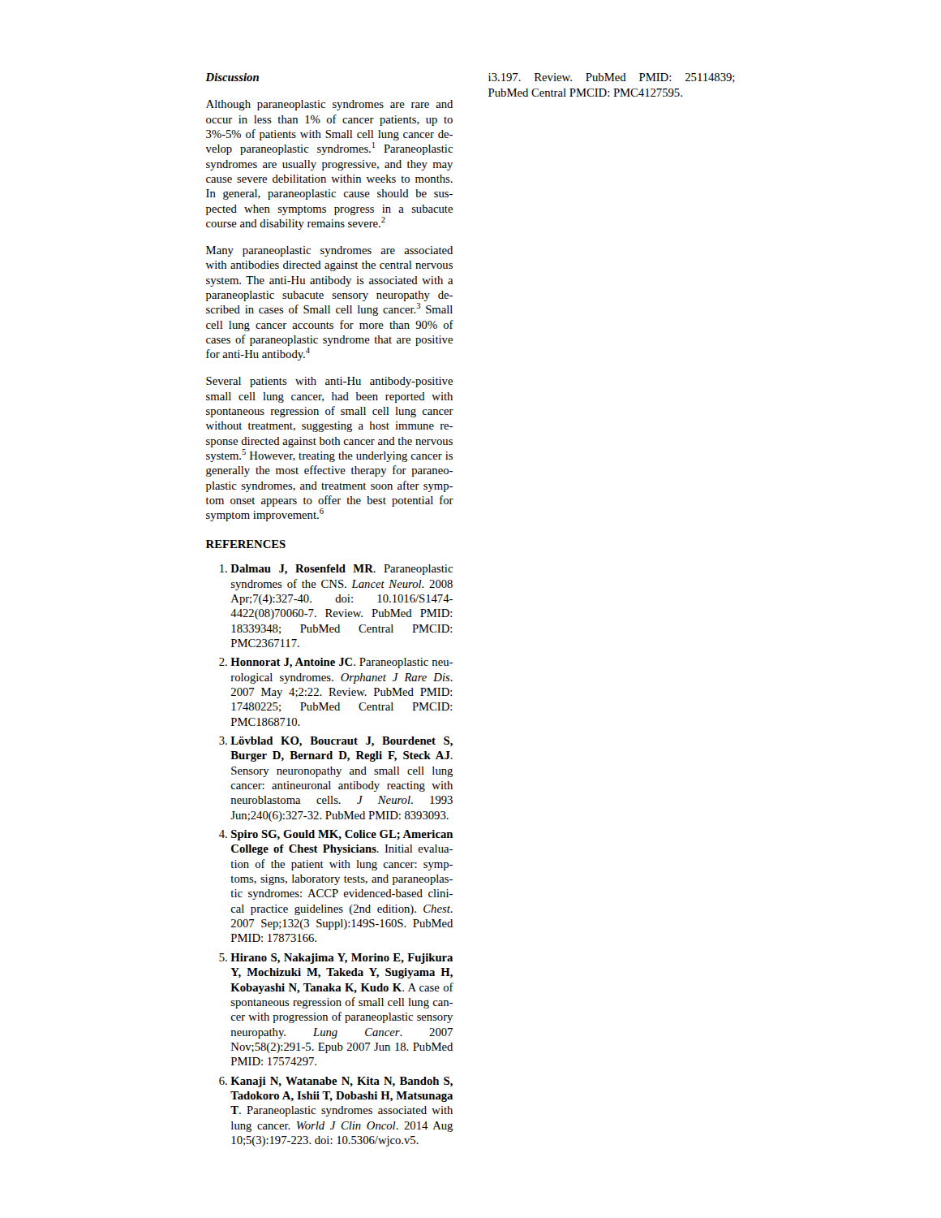Discussion
Although paraneoplastic syndromes are rare and occur in less than 1% of cancer patients, up to 3%-5% of patients with Small cell lung cancer develop paraneoplastic syndromes.1 Paraneoplastic syndromes are usually progressive, and they may cause severe debilitation within weeks to months. In general, paraneoplastic cause should be suspected when symptoms progress in a subacute course and disability remains severe.2
Many paraneoplastic syndromes are associated with antibodies directed against the central nervous system. The anti-Hu antibody is associated with a paraneoplastic subacute sensory neuropathy described in cases of Small cell lung cancer.3 Small cell lung cancer accounts for more than 90% of cases of paraneoplastic syndrome that are positive for anti-Hu antibody.4
Several patients with anti-Hu antibody-positive small cell lung cancer, had been reported with spontaneous regression of small cell lung cancer without treatment, suggesting a host immune response directed against both cancer and the nervous system.5 However, treating the underlying cancer is generally the most effective therapy for paraneoplastic syndromes, and treatment soon after symptom onset appears to offer the best potential for symptom improvement.6
REFERENCES
Dalmau J, Rosenfeld MR. Paraneoplastic syndromes of the CNS. Lancet Neurol. 2008 Apr;7(4):327-40. doi: 10.1016/S1474-4422(08)70060-7. Review. PubMed PMID: 18339348; PubMed Central PMCID: PMC2367117.
Honnorat J, Antoine JC. Paraneoplastic neurological syndromes. Orphanet J Rare Dis. 2007 May 4;2:22. Review. PubMed PMID: 17480225; PubMed Central PMCID: PMC1868710.
Lövblad KO, Boucraut J, Bourdenet S, Burger D, Bernard D, Regli F, Steck AJ. Sensory neuronopathy and small cell lung cancer: antineuronal antibody reacting with neuroblastoma cells. J Neurol. 1993 Jun;240(6):327-32. PubMed PMID: 8393093.
Spiro SG, Gould MK, Colice GL; American College of Chest Physicians. Initial evaluation of the patient with lung cancer: symptoms, signs, laboratory tests, and paraneoplastic syndromes: ACCP evidenced-based clinical practice guidelines (2nd edition). Chest. 2007 Sep;132(3 Suppl):149S-160S. PubMed PMID: 17873166.
Hirano S, Nakajima Y, Morino E, Fujikura Y, Mochizuki M, Takeda Y, Sugiyama H, Kobayashi N, Tanaka K, Kudo K. A case of spontaneous regression of small cell lung cancer with progression of paraneoplastic sensory neuropathy. Lung Cancer. 2007 Nov;58(2):291-5. Epub 2007 Jun 18. PubMed PMID: 17574297.
Kanaji N, Watanabe N, Kita N, Bandoh S, Tadokoro A, Ishii T, Dobashi H, Matsunaga T. Paraneoplastic syndromes associated with lung cancer. World J Clin Oncol. 2014 Aug 10;5(3):197-223. doi: 10.5306/wjco.v5.
i3.197. Review. PubMed PMID: 25114839; PubMed Central PMCID: PMC4127595.